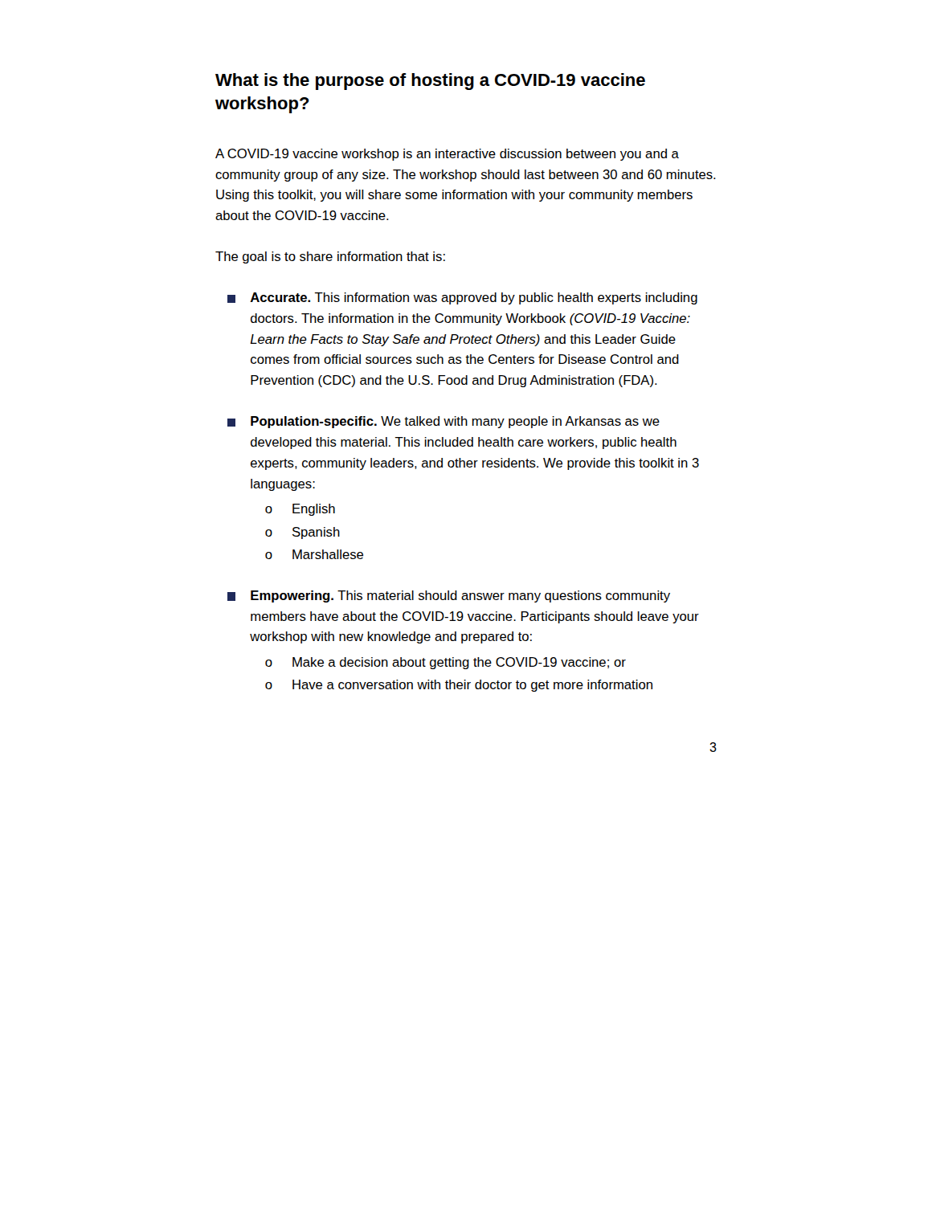What is the purpose of hosting a COVID-19 vaccine workshop?
A COVID-19 vaccine workshop is an interactive discussion between you and a community group of any size. The workshop should last between 30 and 60 minutes. Using this toolkit, you will share some information with your community members about the COVID-19 vaccine.
The goal is to share information that is:
Accurate. This information was approved by public health experts including doctors. The information in the Community Workbook (COVID-19 Vaccine: Learn the Facts to Stay Safe and Protect Others) and this Leader Guide comes from official sources such as the Centers for Disease Control and Prevention (CDC) and the U.S. Food and Drug Administration (FDA).
Population-specific. We talked with many people in Arkansas as we developed this material. This included health care workers, public health experts, community leaders, and other residents. We provide this toolkit in 3 languages:
English
Spanish
Marshallese
Empowering. This material should answer many questions community members have about the COVID-19 vaccine. Participants should leave your workshop with new knowledge and prepared to:
Make a decision about getting the COVID-19 vaccine; or
Have a conversation with their doctor to get more information
3